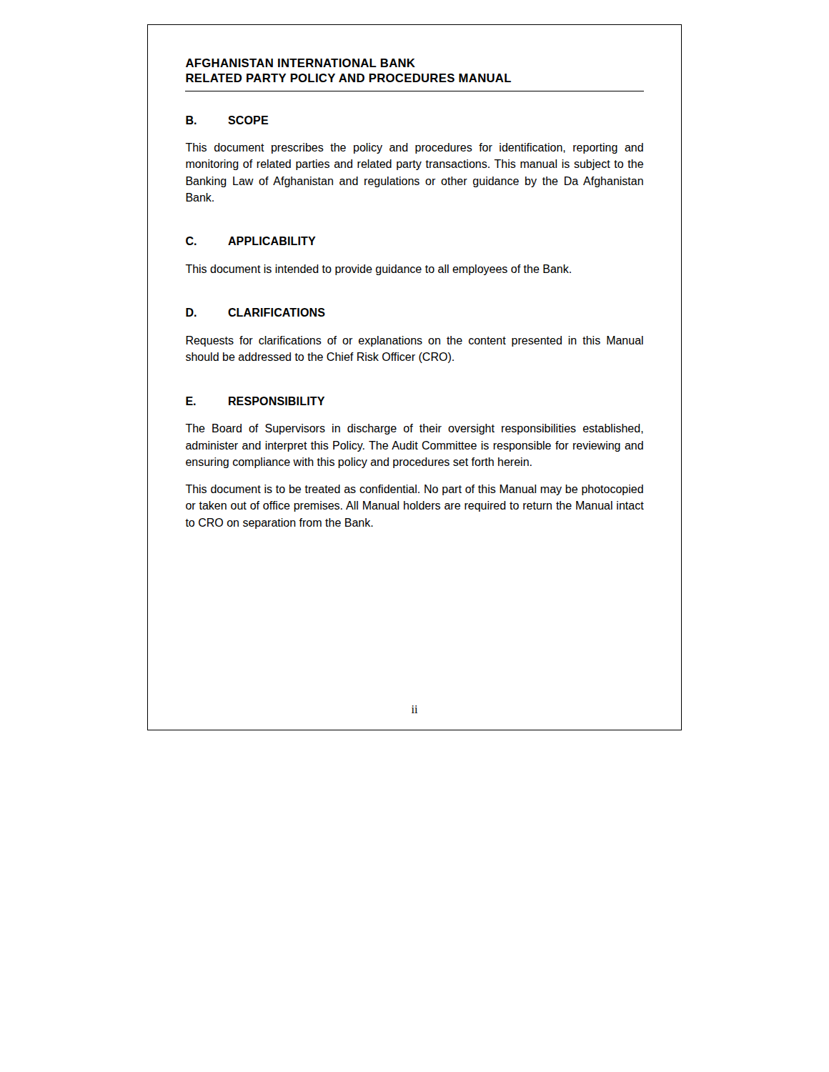AFGHANISTAN INTERNATIONAL BANK RELATED PARTY POLICY AND PROCEDURES MANUAL
B. SCOPE
This document prescribes the policy and procedures for identification, reporting and monitoring of related parties and related party transactions. This manual is subject to the Banking Law of Afghanistan and regulations or other guidance by the Da Afghanistan Bank.
C. APPLICABILITY
This document is intended to provide guidance to all employees of the Bank.
D. CLARIFICATIONS
Requests for clarifications of or explanations on the content presented in this Manual should be addressed to the Chief Risk Officer (CRO).
E. RESPONSIBILITY
The Board of Supervisors in discharge of their oversight responsibilities established, administer and interpret this Policy. The Audit Committee is responsible for reviewing and ensuring compliance with this policy and procedures set forth herein.
This document is to be treated as confidential. No part of this Manual may be photocopied or taken out of office premises. All Manual holders are required to return the Manual intact to CRO on separation from the Bank.
ii